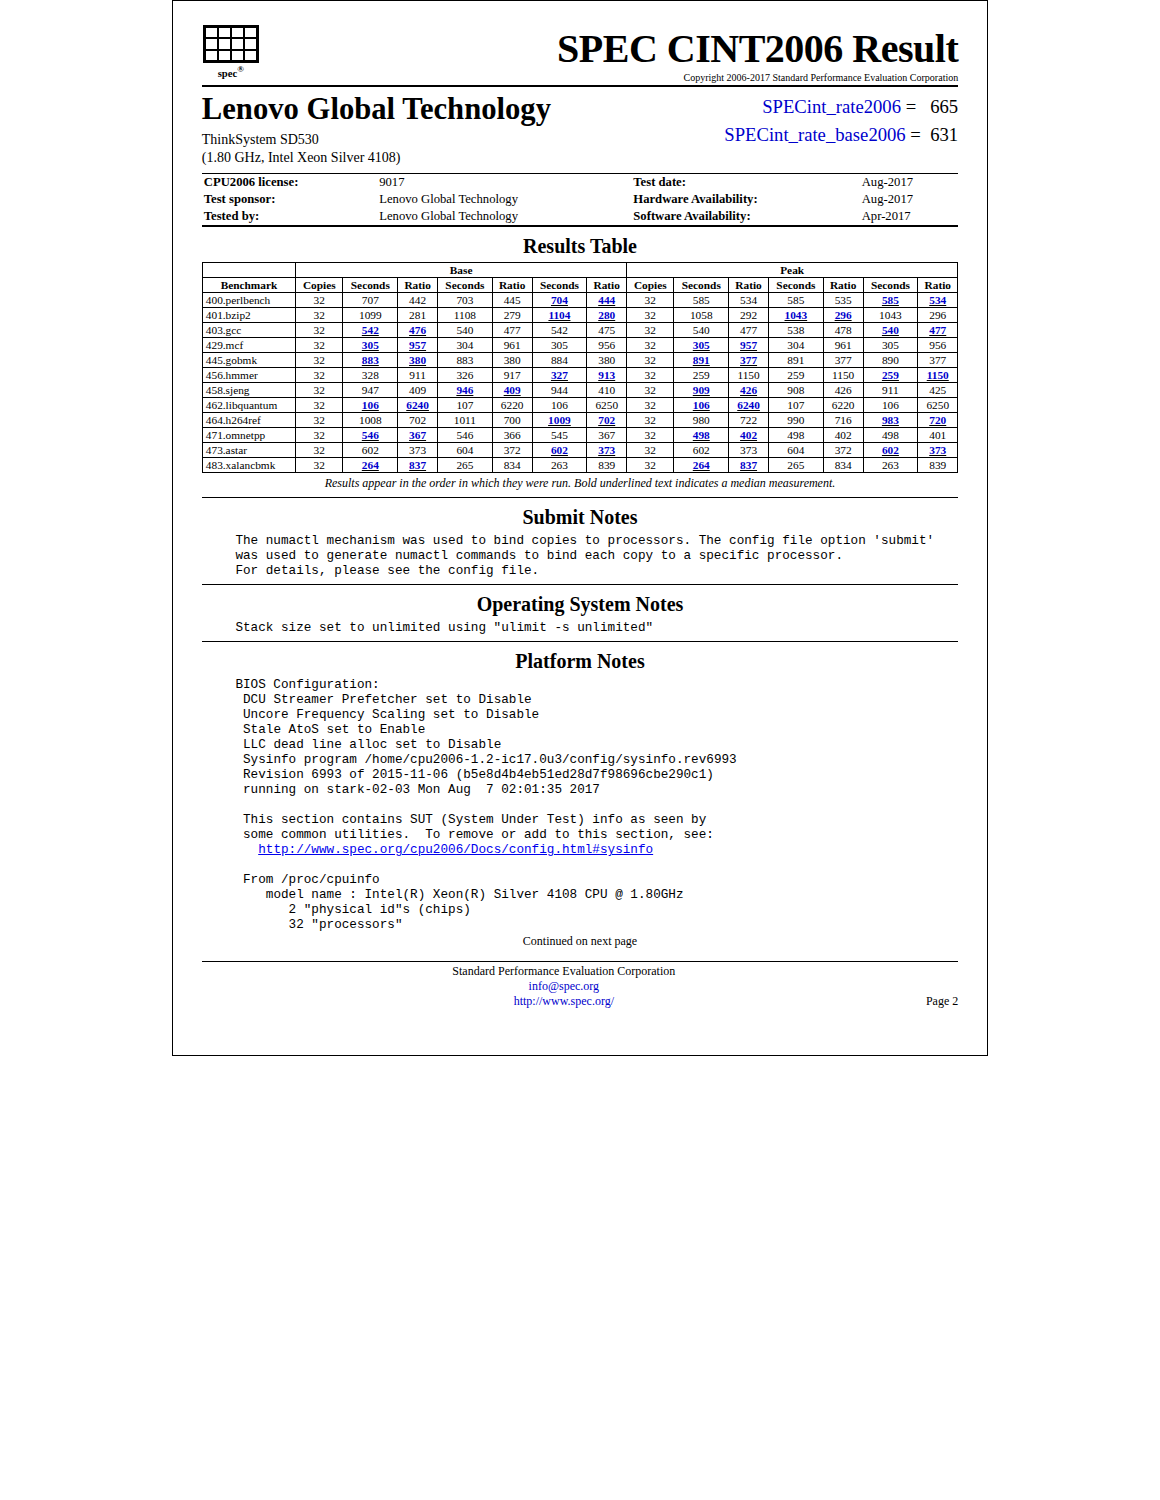spec®
SPEC CINT2006 Result
Copyright 2006-2017 Standard Performance Evaluation Corporation
Lenovo Global Technology
ThinkSystem SD530
(1.80 GHz, Intel Xeon Silver 4108)
SPECint_rate2006 = 665
SPECint_rate_base2006 = 631
| CPU2006 license: | 9017 | Test date: | Aug-2017 |
| Test sponsor: | Lenovo Global Technology | Hardware Availability: | Aug-2017 |
| Tested by: | Lenovo Global Technology | Software Availability: | Apr-2017 |
Results Table
| | Base | Peak |
| --- | --- | --- |
| Benchmark | Copies | Seconds | Ratio | Seconds | Ratio | Seconds | Ratio | Copies | Seconds | Ratio | Seconds | Ratio | Seconds | Ratio |
| 400.perlbench | 32 | 707 | 442 | 703 | 445 | 704 | 444 | 32 | 585 | 534 | 585 | 535 | 585 | 534 |
| 401.bzip2 | 32 | 1099 | 281 | 1108 | 279 | 1104 | 280 | 32 | 1058 | 292 | 1043 | 296 | 1043 | 296 |
| 403.gcc | 32 | 542 | 476 | 540 | 477 | 542 | 475 | 32 | 540 | 477 | 538 | 478 | 540 | 477 |
| 429.mcf | 32 | 305 | 957 | 304 | 961 | 305 | 956 | 32 | 305 | 957 | 304 | 961 | 305 | 956 |
| 445.gobmk | 32 | 883 | 380 | 883 | 380 | 884 | 380 | 32 | 891 | 377 | 891 | 377 | 890 | 377 |
| 456.hmmer | 32 | 328 | 911 | 326 | 917 | 327 | 913 | 32 | 259 | 1150 | 259 | 1150 | 259 | 1150 |
| 458.sjeng | 32 | 947 | 409 | 946 | 409 | 944 | 410 | 32 | 909 | 426 | 908 | 426 | 911 | 425 |
| 462.libquantum | 32 | 106 | 6240 | 107 | 6220 | 106 | 6250 | 32 | 106 | 6240 | 107 | 6220 | 106 | 6250 |
| 464.h264ref | 32 | 1008 | 702 | 1011 | 700 | 1009 | 702 | 32 | 980 | 722 | 990 | 716 | 983 | 720 |
| 471.omnetpp | 32 | 546 | 367 | 546 | 366 | 545 | 367 | 32 | 498 | 402 | 498 | 402 | 498 | 401 |
| 473.astar | 32 | 602 | 373 | 604 | 372 | 602 | 373 | 32 | 602 | 373 | 604 | 372 | 602 | 373 |
| 483.xalancbmk | 32 | 264 | 837 | 265 | 834 | 263 | 839 | 32 | 264 | 837 | 265 | 834 | 263 | 839 |
Results appear in the order in which they were run. Bold underlined text indicates a median measurement.
Submit Notes
The numactl mechanism was used to bind copies to processors. The config file option 'submit'
was used to generate numactl commands to bind each copy to a specific processor.
For details, please see the config file.
Operating System Notes
Stack size set to unlimited using "ulimit -s unlimited"
Platform Notes
BIOS Configuration:
 DCU Streamer Prefetcher set to Disable
 Uncore Frequency Scaling set to Disable
 Stale AtoS set to Enable
 LLC dead line alloc set to Disable
 Sysinfo program /home/cpu2006-1.2-ic17.0u3/config/sysinfo.rev6993
 Revision 6993 of 2015-11-06 (b5e8d4b4eb51ed28d7f98696cbe290c1)
 running on stark-02-03 Mon Aug  7 02:01:35 2017

 This section contains SUT (System Under Test) info as seen by
 some common utilities.  To remove or add to this section, see:
   http://www.spec.org/cpu2006/Docs/config.html#sysinfo

 From /proc/cpuinfo
    model name : Intel(R) Xeon(R) Silver 4108 CPU @ 1.80GHz
       2 "physical id"s (chips)
       32 "processors"
Continued on next page
Standard Performance Evaluation Corporation
info@spec.org
http://www.spec.org/
Page 2